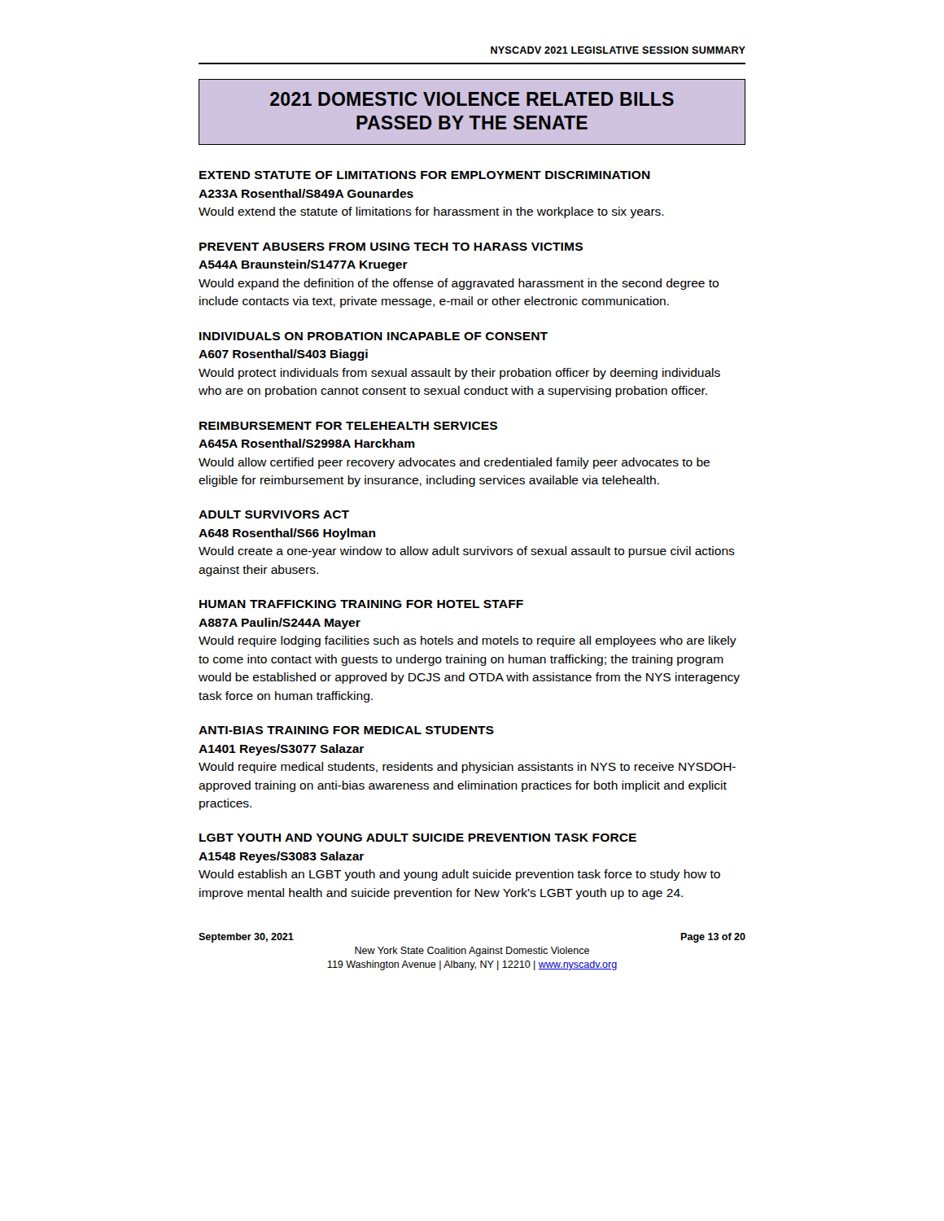NYSCADV 2021 LEGISLATIVE SESSION SUMMARY
2021 DOMESTIC VIOLENCE RELATED BILLS
PASSED BY THE SENATE
Extend Statute of Limitations for Employment Discrimination
A233A Rosenthal/S849A Gounardes
Would extend the statute of limitations for harassment in the workplace to six years.
Prevent Abusers from Using Tech to Harass Victims
A544A Braunstein/S1477A Krueger
Would expand the definition of the offense of aggravated harassment in the second degree to include contacts via text, private message, e-mail or other electronic communication.
Individuals on Probation Incapable of Consent
A607 Rosenthal/S403 Biaggi
Would protect individuals from sexual assault by their probation officer by deeming individuals who are on probation cannot consent to sexual conduct with a supervising probation officer.
Reimbursement for Telehealth Services
A645A Rosenthal/S2998A Harckham
Would allow certified peer recovery advocates and credentialed family peer advocates to be eligible for reimbursement by insurance, including services available via telehealth.
Adult Survivors Act
A648 Rosenthal/S66 Hoylman
Would create a one-year window to allow adult survivors of sexual assault to pursue civil actions against their abusers.
Human Trafficking Training for Hotel Staff
A887A Paulin/S244A Mayer
Would require lodging facilities such as hotels and motels to require all employees who are likely to come into contact with guests to undergo training on human trafficking; the training program would be established or approved by DCJS and OTDA with assistance from the NYS interagency task force on human trafficking.
Anti-Bias Training for Medical Students
A1401 Reyes/S3077 Salazar
Would require medical students, residents and physician assistants in NYS to receive NYSDOH-approved training on anti-bias awareness and elimination practices for both implicit and explicit practices.
LGBT Youth and Young Adult Suicide Prevention Task Force
A1548 Reyes/S3083 Salazar
Would establish an LGBT youth and young adult suicide prevention task force to study how to improve mental health and suicide prevention for New York's LGBT youth up to age 24.
September 30, 2021 Page 13 of 20
New York State Coalition Against Domestic Violence
119 Washington Avenue | Albany, NY | 12210 | www.nyscadv.org